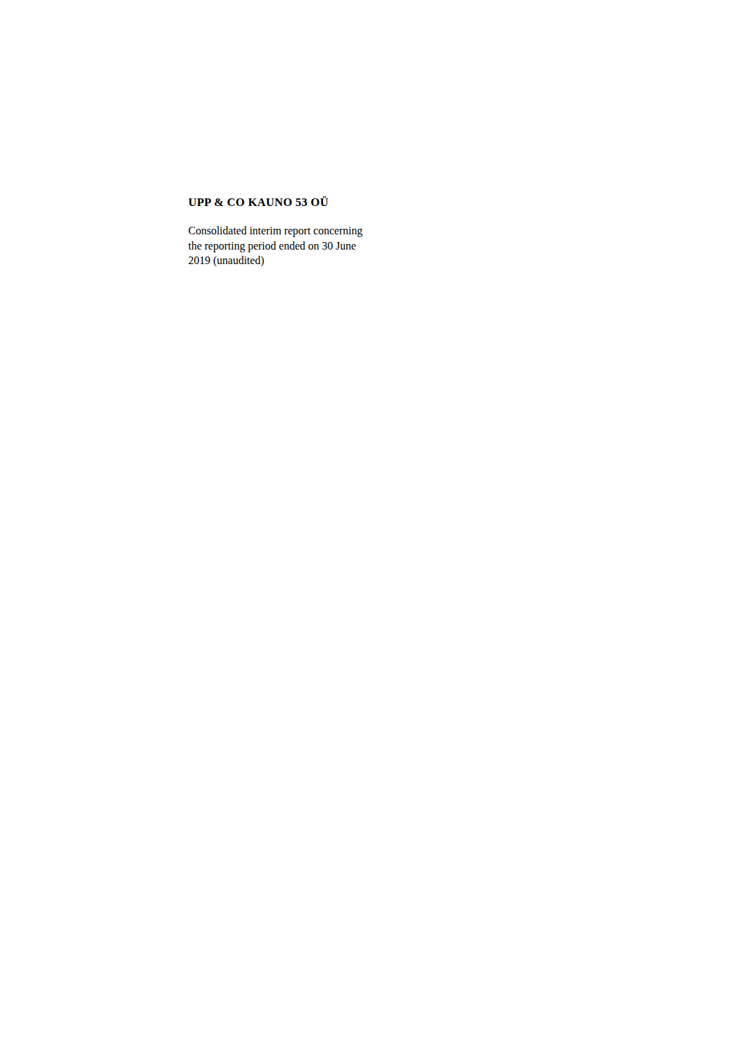UPP & CO KAUNO 53 OÜ
Consolidated interim report concerning the reporting period ended on 30 June 2019 (unaudited)